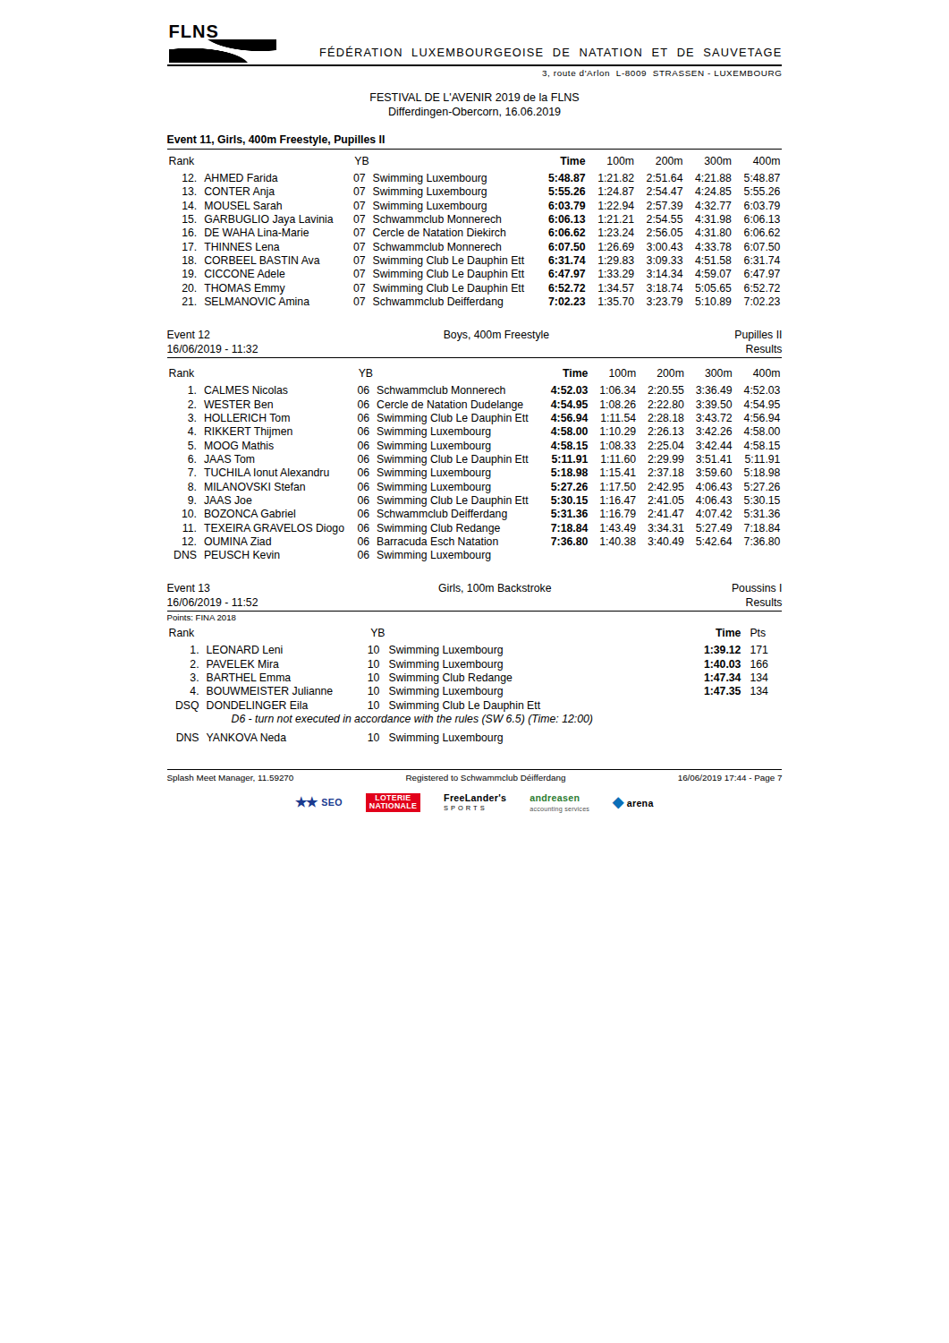FLNS
FÉDÉRATION LUXEMBOURGEOISE DE NATATION ET DE SAUVETAGE
3, route d'Arlon L-8009 STRASSEN - LUXEMBOURG
FESTIVAL DE L'AVENIR 2019 de la FLNS
Differdingen-Obercorn, 16.06.2019
Event 11, Girls, 400m Freestyle, Pupilles II
| Rank | | YB | | Time | 100m | 200m | 300m | 400m |
| --- | --- | --- | --- | --- | --- | --- | --- | --- |
| 12. | AHMED Farida | 07 | Swimming Luxembourg | 5:48.87 | 1:21.82 | 2:51.64 | 4:21.88 | 5:48.87 |
| 13. | CONTER Anja | 07 | Swimming Luxembourg | 5:55.26 | 1:24.87 | 2:54.47 | 4:24.85 | 5:55.26 |
| 14. | MOUSEL Sarah | 07 | Swimming Luxembourg | 6:03.79 | 1:22.94 | 2:57.39 | 4:32.77 | 6:03.79 |
| 15. | GARBUGLIO Jaya Lavinia | 07 | Schwammclub Monnerech | 6:06.13 | 1:21.21 | 2:54.55 | 4:31.98 | 6:06.13 |
| 16. | DE WAHA Lina-Marie | 07 | Cercle de Natation Diekirch | 6:06.62 | 1:23.24 | 2:56.05 | 4:31.80 | 6:06.62 |
| 17. | THINNES Lena | 07 | Schwammclub Monnerech | 6:07.50 | 1:26.69 | 3:00.43 | 4:33.78 | 6:07.50 |
| 18. | CORBEEL BASTIN Ava | 07 | Swimming Club Le Dauphin Ett | 6:31.74 | 1:29.83 | 3:09.33 | 4:51.58 | 6:31.74 |
| 19. | CICCONE Adele | 07 | Swimming Club Le Dauphin Ett | 6:47.97 | 1:33.29 | 3:14.34 | 4:59.07 | 6:47.97 |
| 20. | THOMAS Emmy | 07 | Swimming Club Le Dauphin Ett | 6:52.72 | 1:34.57 | 3:18.74 | 5:05.65 | 6:52.72 |
| 21. | SELMANOVIC Amina | 07 | Schwammclub Deifferdang | 7:02.23 | 1:35.70 | 3:23.79 | 5:10.89 | 7:02.23 |
Event 12
16/06/2019 - 11:32
Boys, 400m Freestyle
Pupilles II
Results
| Rank | | YB | | Time | 100m | 200m | 300m | 400m |
| --- | --- | --- | --- | --- | --- | --- | --- | --- |
| 1. | CALMES Nicolas | 06 | Schwammclub Monnerech | 4:52.03 | 1:06.34 | 2:20.55 | 3:36.49 | 4:52.03 |
| 2. | WESTER Ben | 06 | Cercle de Natation Dudelange | 4:54.95 | 1:08.26 | 2:22.80 | 3:39.50 | 4:54.95 |
| 3. | HOLLERICH Tom | 06 | Swimming Club Le Dauphin Ett | 4:56.94 | 1:11.54 | 2:28.18 | 3:43.72 | 4:56.94 |
| 4. | RIKKERT Thijmen | 06 | Swimming Luxembourg | 4:58.00 | 1:10.29 | 2:26.13 | 3:42.26 | 4:58.00 |
| 5. | MOOG Mathis | 06 | Swimming Luxembourg | 4:58.15 | 1:08.33 | 2:25.04 | 3:42.44 | 4:58.15 |
| 6. | JAAS Tom | 06 | Swimming Club Le Dauphin Ett | 5:11.91 | 1:11.60 | 2:29.99 | 3:51.41 | 5:11.91 |
| 7. | TUCHILA Ionut Alexandru | 06 | Swimming Luxembourg | 5:18.98 | 1:15.41 | 2:37.18 | 3:59.60 | 5:18.98 |
| 8. | MILANOVSKI Stefan | 06 | Swimming Luxembourg | 5:27.26 | 1:17.50 | 2:42.95 | 4:06.43 | 5:27.26 |
| 9. | JAAS Joe | 06 | Swimming Club Le Dauphin Ett | 5:30.15 | 1:16.47 | 2:41.05 | 4:06.43 | 5:30.15 |
| 10. | BOZONCA Gabriel | 06 | Schwammclub Deifferdang | 5:31.36 | 1:16.79 | 2:41.47 | 4:07.42 | 5:31.36 |
| 11. | TEXEIRA GRAVELOS Diogo | 06 | Swimming Club Redange | 7:18.84 | 1:43.49 | 3:34.31 | 5:27.49 | 7:18.84 |
| 12. | OUMINA Ziad | 06 | Barracuda Esch Natation | 7:36.80 | 1:40.38 | 3:40.49 | 5:42.64 | 7:36.80 |
| DNS | PEUSCH Kevin | 06 | Swimming Luxembourg | | | | | |
Event 13
16/06/2019 - 11:52
Girls, 100m Backstroke
Poussins I
Results
Points: FINA 2018
| Rank | | YB | | Time | Pts |
| --- | --- | --- | --- | --- | --- |
| 1. | LEONARD Leni | 10 | Swimming Luxembourg | 1:39.12 | 171 |
| 2. | PAVELEK Mira | 10 | Swimming Luxembourg | 1:40.03 | 166 |
| 3. | BARTHEL Emma | 10 | Swimming Club Redange | 1:47.34 | 134 |
| 4. | BOUWMEISTER Julianne | 10 | Swimming Luxembourg | 1:47.35 | 134 |
| DSQ | DONDELINGER Eila | 10 | Swimming Club Le Dauphin Ett | | |
| D6 - turn not executed in accordance with the rules (SW 6.5) (Time: 12:00) |
| DNS | YANKOVA Neda | 10 | Swimming Luxembourg | | |
Splash Meet Manager, 11.59270
Registered to Schwammclub Déifferdang
16/06/2019 17:44 - Page 7
★★SEO
LOTERIE
NATIONALE
FreeLander'sSPORTS
andreasenaccounting services
◆ arena